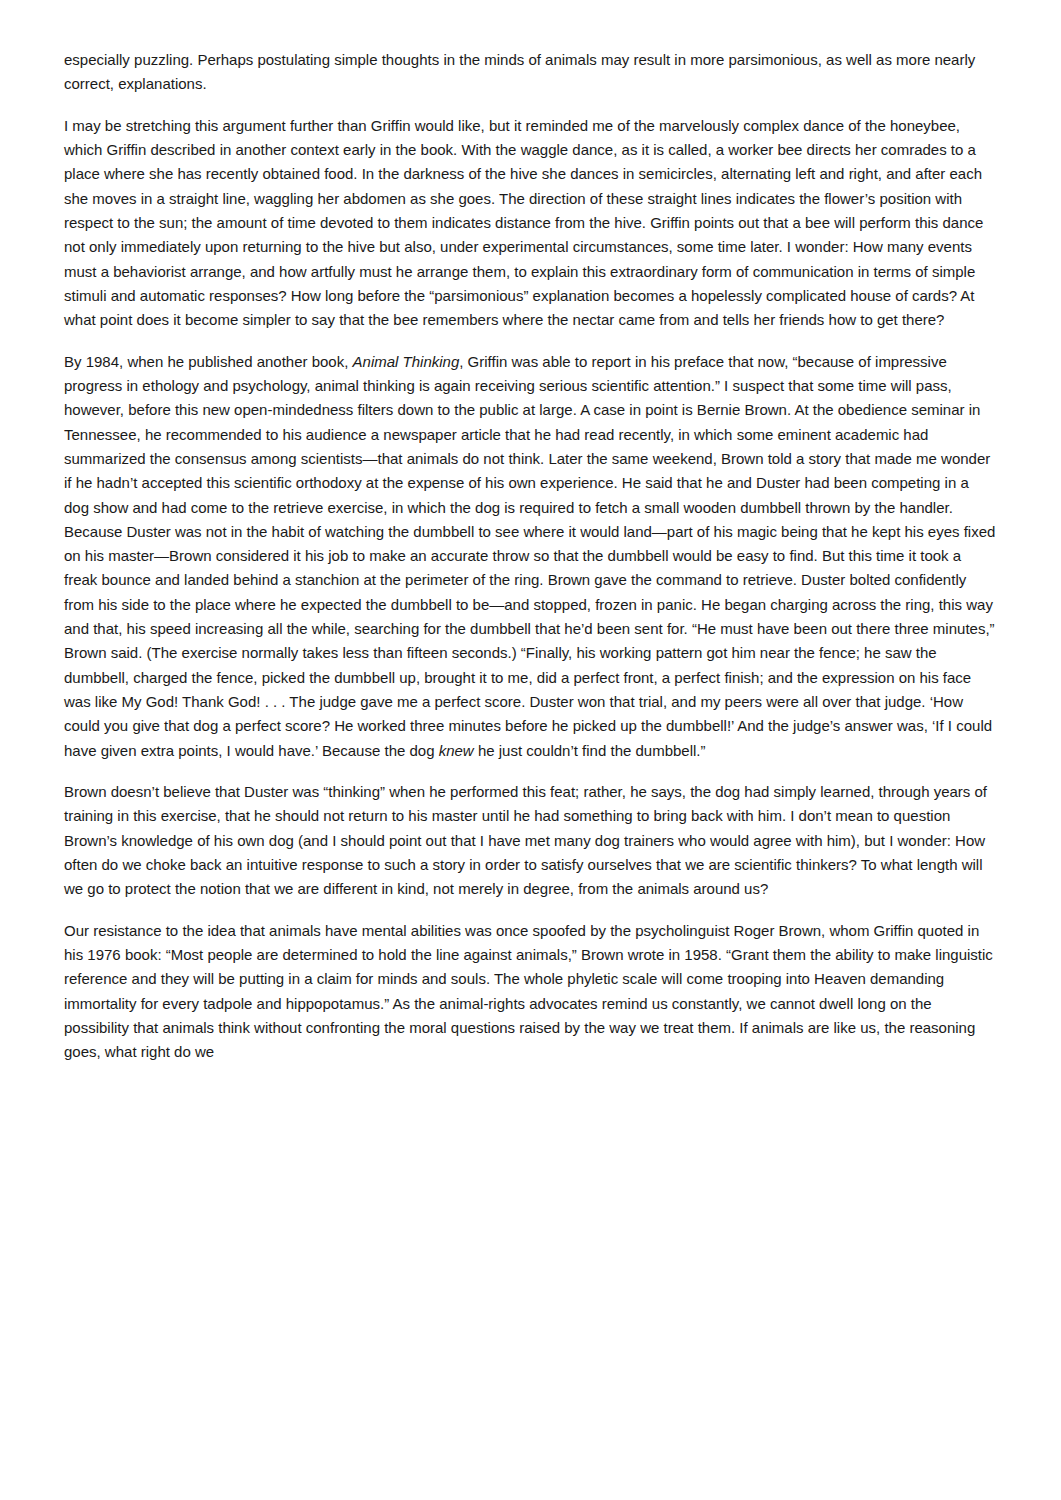especially puzzling. Perhaps postulating simple thoughts in the minds of animals may result in more parsimonious, as well as more nearly correct, explanations.
I may be stretching this argument further than Griffin would like, but it reminded me of the marvelously complex dance of the honeybee, which Griffin described in another context early in the book. With the waggle dance, as it is called, a worker bee directs her comrades to a place where she has recently obtained food. In the darkness of the hive she dances in semicircles, alternating left and right, and after each she moves in a straight line, waggling her abdomen as she goes. The direction of these straight lines indicates the flower’s position with respect to the sun; the amount of time devoted to them indicates distance from the hive. Griffin points out that a bee will perform this dance not only immediately upon returning to the hive but also, under experimental circumstances, some time later. I wonder: How many events must a behaviorist arrange, and how artfully must he arrange them, to explain this extraordinary form of communication in terms of simple stimuli and automatic responses? How long before the “parsimonious” explanation becomes a hopelessly complicated house of cards? At what point does it become simpler to say that the bee remembers where the nectar came from and tells her friends how to get there?
By 1984, when he published another book, Animal Thinking, Griffin was able to report in his preface that now, “because of impressive progress in ethology and psychology, animal thinking is again receiving serious scientific attention.” I suspect that some time will pass, however, before this new open-mindedness filters down to the public at large. A case in point is Bernie Brown. At the obedience seminar in Tennessee, he recommended to his audience a newspaper article that he had read recently, in which some eminent academic had summarized the consensus among scientists—that animals do not think. Later the same weekend, Brown told a story that made me wonder if he hadn’t accepted this scientific orthodoxy at the expense of his own experience. He said that he and Duster had been competing in a dog show and had come to the retrieve exercise, in which the dog is required to fetch a small wooden dumbbell thrown by the handler. Because Duster was not in the habit of watching the dumbbell to see where it would land—part of his magic being that he kept his eyes fixed on his master—Brown considered it his job to make an accurate throw so that the dumbbell would be easy to find. But this time it took a freak bounce and landed behind a stanchion at the perimeter of the ring. Brown gave the command to retrieve. Duster bolted confidently from his side to the place where he expected the dumbbell to be—and stopped, frozen in panic. He began charging across the ring, this way and that, his speed increasing all the while, searching for the dumbbell that he’d been sent for. “He must have been out there three minutes,” Brown said. (The exercise normally takes less than fifteen seconds.) “Finally, his working pattern got him near the fence; he saw the dumbbell, charged the fence, picked the dumbbell up, brought it to me, did a perfect front, a perfect finish; and the expression on his face was like My God! Thank God! . . . The judge gave me a perfect score. Duster won that trial, and my peers were all over that judge. ‘How could you give that dog a perfect score? He worked three minutes before he picked up the dumbbell!’ And the judge’s answer was, ‘If I could have given extra points, I would have.’ Because the dog knew he just couldn’t find the dumbbell.”
Brown doesn’t believe that Duster was “thinking” when he performed this feat; rather, he says, the dog had simply learned, through years of training in this exercise, that he should not return to his master until he had something to bring back with him. I don’t mean to question Brown’s knowledge of his own dog (and I should point out that I have met many dog trainers who would agree with him), but I wonder: How often do we choke back an intuitive response to such a story in order to satisfy ourselves that we are scientific thinkers? To what length will we go to protect the notion that we are different in kind, not merely in degree, from the animals around us?
Our resistance to the idea that animals have mental abilities was once spoofed by the psycholinguist Roger Brown, whom Griffin quoted in his 1976 book: “Most people are determined to hold the line against animals,” Brown wrote in 1958. “Grant them the ability to make linguistic reference and they will be putting in a claim for minds and souls. The whole phyletic scale will come trooping into Heaven demanding immortality for every tadpole and hippopotamus.” As the animal-rights advocates remind us constantly, we cannot dwell long on the possibility that animals think without confronting the moral questions raised by the way we treat them. If animals are like us, the reasoning goes, what right do we